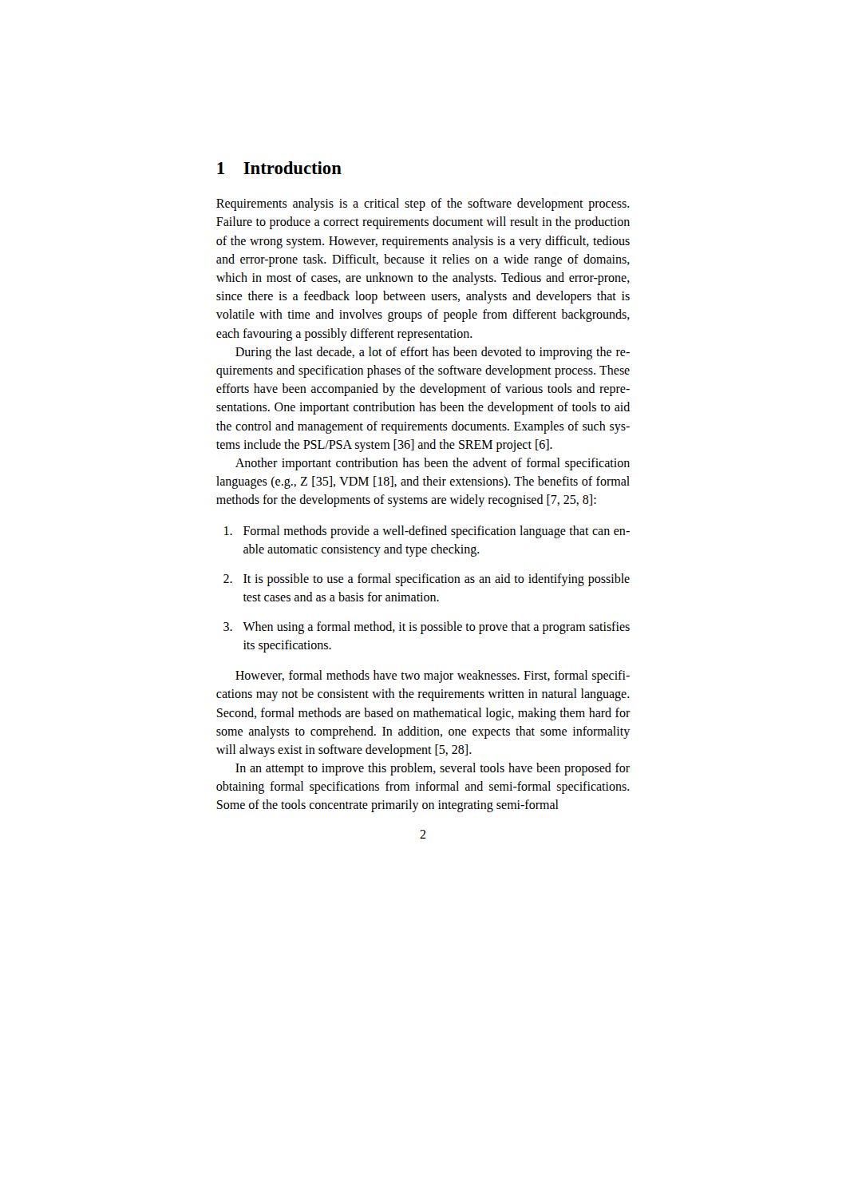1 Introduction
Requirements analysis is a critical step of the software development process. Failure to produce a correct requirements document will result in the production of the wrong system. However, requirements analysis is a very difficult, tedious and error-prone task. Difficult, because it relies on a wide range of domains, which in most of cases, are unknown to the analysts. Tedious and error-prone, since there is a feedback loop between users, analysts and developers that is volatile with time and involves groups of people from different backgrounds, each favouring a possibly different representation.
During the last decade, a lot of effort has been devoted to improving the requirements and specification phases of the software development process. These efforts have been accompanied by the development of various tools and representations. One important contribution has been the development of tools to aid the control and management of requirements documents. Examples of such systems include the PSL/PSA system [36] and the SREM project [6].
Another important contribution has been the advent of formal specification languages (e.g., Z [35], VDM [18], and their extensions). The benefits of formal methods for the developments of systems are widely recognised [7, 25, 8]:
1. Formal methods provide a well-defined specification language that can enable automatic consistency and type checking.
2. It is possible to use a formal specification as an aid to identifying possible test cases and as a basis for animation.
3. When using a formal method, it is possible to prove that a program satisfies its specifications.
However, formal methods have two major weaknesses. First, formal specifications may not be consistent with the requirements written in natural language. Second, formal methods are based on mathematical logic, making them hard for some analysts to comprehend. In addition, one expects that some informality will always exist in software development [5, 28].
In an attempt to improve this problem, several tools have been proposed for obtaining formal specifications from informal and semi-formal specifications. Some of the tools concentrate primarily on integrating semi-formal
2